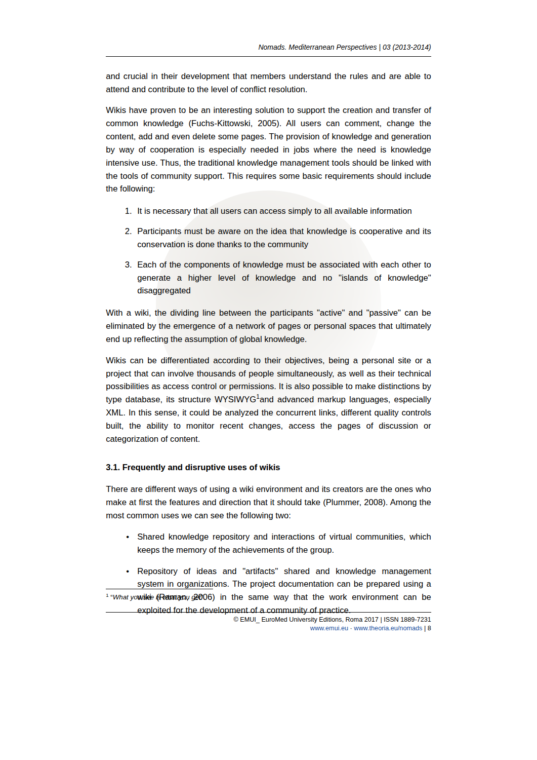Nomads. Mediterranean Perspectives | 03 (2013-2014)
and crucial in their development that members understand the rules and are able to attend and contribute to the level of conflict resolution.
Wikis have proven to be an interesting solution to support the creation and transfer of common knowledge (Fuchs-Kittowski, 2005). All users can comment, change the content, add and even delete some pages. The provision of knowledge and generation by way of cooperation is especially needed in jobs where the need is knowledge intensive use. Thus, the traditional knowledge management tools should be linked with the tools of community support. This requires some basic requirements should include the following:
It is necessary that all users can access simply to all available information
Participants must be aware on the idea that knowledge is cooperative and its conservation is done thanks to the community
Each of the components of knowledge must be associated with each other to generate a higher level of knowledge and no "islands of knowledge" disaggregated
With a wiki, the dividing line between the participants "active" and "passive" can be eliminated by the emergence of a network of pages or personal spaces that ultimately end up reflecting the assumption of global knowledge.
Wikis can be differentiated according to their objectives, being a personal site or a project that can involve thousands of people simultaneously, as well as their technical possibilities as access control or permissions. It is also possible to make distinctions by type database, its structure WYSIWYG1and advanced markup languages, especially XML. In this sense, it could be analyzed the concurrent links, different quality controls built, the ability to monitor recent changes, access the pages of discussion or categorization of content.
3.1. Frequently and disruptive uses of wikis
There are different ways of using a wiki environment and its creators are the ones who make at first the features and direction that it should take (Plummer, 2008). Among the most common uses we can see the following two:
Shared knowledge repository and interactions of virtual communities, which keeps the memory of the achievements of the group.
Repository of ideas and "artifacts" shared and knowledge management system in organizations. The project documentation can be prepared using a wiki (Raman, 2006) in the same way that the work environment can be exploited for the development of a community of practice.
1 “What you see is what you get”.
© EMUI_ EuroMed University Editions, Roma 2017 | ISSN 1889-7231
www.emui.eu · www.theoria.eu/nomads | 8